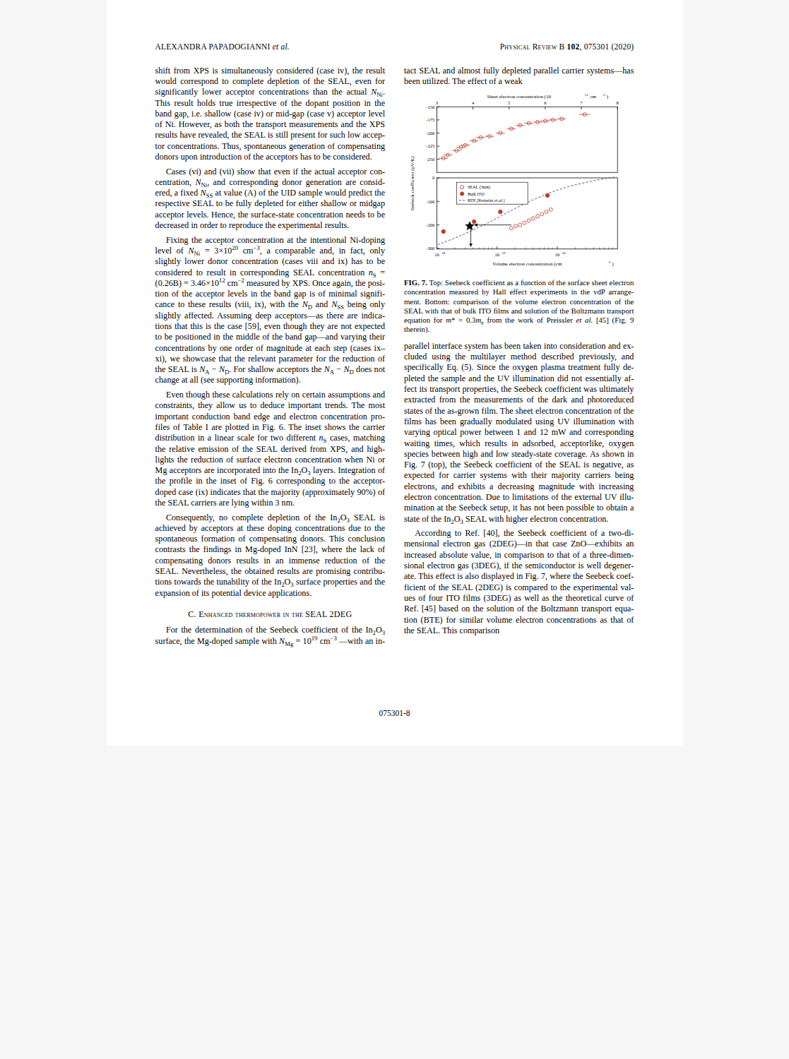Alexandra Papadogianni et al.
Physical Review B 102, 075301 (2020)
shift from XPS is simultaneously considered (case iv), the result would correspond to complete depletion of the SEAL, even for significantly lower acceptor concentrations than the actual NNi. This result holds true irrespective of the dopant position in the band gap, i.e. shallow (case iv) or mid-gap (case v) acceptor level of Ni. However, as both the transport measurements and the XPS results have revealed, the SEAL is still present for such low acceptor concentrations. Thus, spontaneous generation of compensating donors upon introduction of the acceptors has to be considered.
Cases (vi) and (vii) show that even if the actual acceptor concentration, NNi, and corresponding donor generation are considered, a fixed NSS at value (A) of the UID sample would predict the respective SEAL to be fully depleted for either shallow or midgap acceptor levels. Hence, the surface-state concentration needs to be decreased in order to reproduce the experimental results.
Fixing the acceptor concentration at the intentional Ni-doping level of NNi = 3×1020 cm−3, a comparable and, in fact, only slightly lower donor concentration (cases viii and ix) has to be considered to result in corresponding SEAL concentration nS = (0.26B) = 3.46×1012 cm−2 measured by XPS. Once again, the position of the acceptor levels in the band gap is of minimal significance to these results (viii, ix), with the ND and NSS being only slightly affected. Assuming deep acceptors—as there are indications that this is the case [59], even though they are not expected to be positioned in the middle of the band gap—and varying their concentrations by one order of magnitude at each step (cases ix–xi), we showcase that the relevant parameter for the reduction of the SEAL is NA − ND. For shallow acceptors the NA − ND does not change at all (see supporting information).
Even though these calculations rely on certain assumptions and constraints, they allow us to deduce important trends. The most important conduction band edge and electron concentration profiles of Table I are plotted in Fig. 6. The inset shows the carrier distribution in a linear scale for two different nS cases, matching the relative emission of the SEAL derived from XPS, and highlights the reduction of surface electron concentration when Ni or Mg acceptors are incorporated into the In2O3 layers. Integration of the profile in the inset of Fig. 6 corresponding to the acceptor-doped case (ix) indicates that the majority (approximately 90%) of the SEAL carriers are lying within 3 nm.
Consequently, no complete depletion of the In2O3 SEAL is achieved by acceptors at these doping concentrations due to the spontaneous formation of compensating donors. This conclusion contrasts the findings in Mg-doped InN [23], where the lack of compensating donors results in an immense reduction of the SEAL. Nevertheless, the obtained results are promising contributions towards the tunability of the In2O3 surface properties and the expansion of its potential device applications.
C. Enhanced thermopower in the SEAL 2DEG
For the determination of the Seebeck coefficient of the In2O3 surface, the Mg-doped sample with NMg = 1019 cm−3 —with an intact SEAL and almost fully depleted parallel carrier systems—has been utilized. The effect of a weak
Sheet electron concentration (10 12 cm -2 ) 3 4 5 6 7 8 -150 -175 -200 -225 -250 0 -100 -200 -300 1018 1019 1020 SEAL (3nm) Bulk ITO BTE [Preissler et al.] Volume electron concentration (cm -3 ) Seebeck coefficient (µV/K)
FIG. 7. Top: Seebeck coefficient as a function of the surface sheet electron concentration measured by Hall effect experiments in the vdP arrangement. Bottom: comparison of the volume electron concentration of the SEAL with that of bulk ITO films and solution of the Boltzmann transport equation for m* = 0.3me from the work of Preissler et al. [45] (Fig. 9 therein).
parallel interface system has been taken into consideration and excluded using the multilayer method described previously, and specifically Eq. (5). Since the oxygen plasma treatment fully depleted the sample and the UV illumination did not essentially affect its transport properties, the Seebeck coefficient was ultimately extracted from the measurements of the dark and photoreduced states of the as-grown film. The sheet electron concentration of the films has been gradually modulated using UV illumination with varying optical power between 1 and 12 mW and corresponding waiting times, which results in adsorbed, acceptorlike, oxygen species between high and low steady-state coverage. As shown in Fig. 7 (top), the Seebeck coefficient of the SEAL is negative, as expected for carrier systems with their majority carriers being electrons, and exhibits a decreasing magnitude with increasing electron concentration. Due to limitations of the external UV illumination at the Seebeck setup, it has not been possible to obtain a state of the In2O3 SEAL with higher electron concentration.
According to Ref. [40], the Seebeck coefficient of a two-dimensional electron gas (2DEG)—in that case ZnO—exhibits an increased absolute value, in comparison to that of a three-dimensional electron gas (3DEG), if the semiconductor is well degenerate. This effect is also displayed in Fig. 7, where the Seebeck coefficient of the SEAL (2DEG) is compared to the experimental values of four ITO films (3DEG) as well as the theoretical curve of Ref. [45] based on the solution of the Boltzmann transport equation (BTE) for similar volume electron concentrations as that of the SEAL. This comparison
075301-8